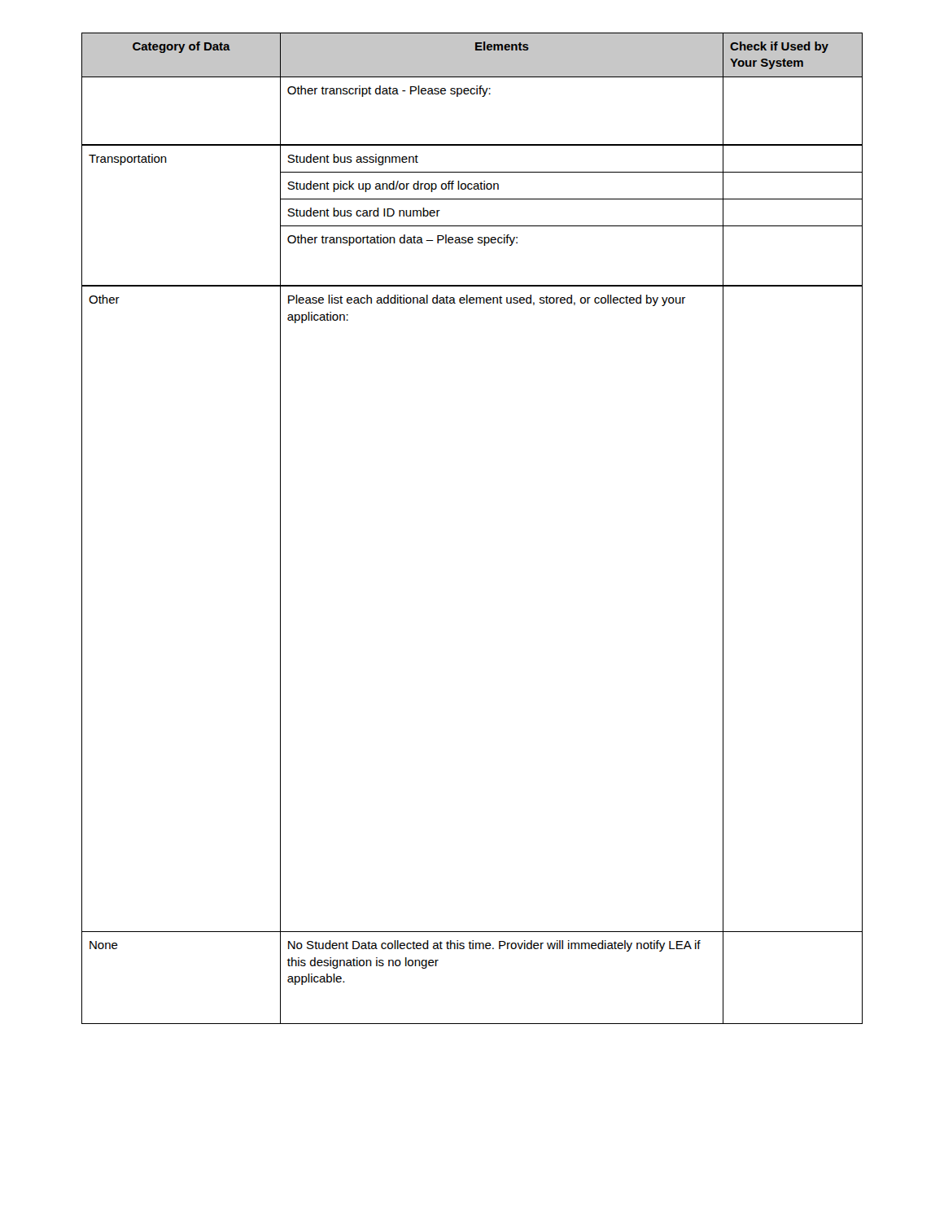| Category of Data | Elements | Check if Used by Your System |
| --- | --- | --- |
| | Other transcript data - Please specify: | |
| Transportation | Student bus assignment | |
| Student pick up and/or drop off location | |
| Student bus card ID number | |
| Other transportation data – Please specify: | |
| Other | Please list each additional data element used, stored, or collected by your application: | |
| None | No Student Data collected at this time. Provider will immediately notify LEA if this designation is no longer applicable. | |